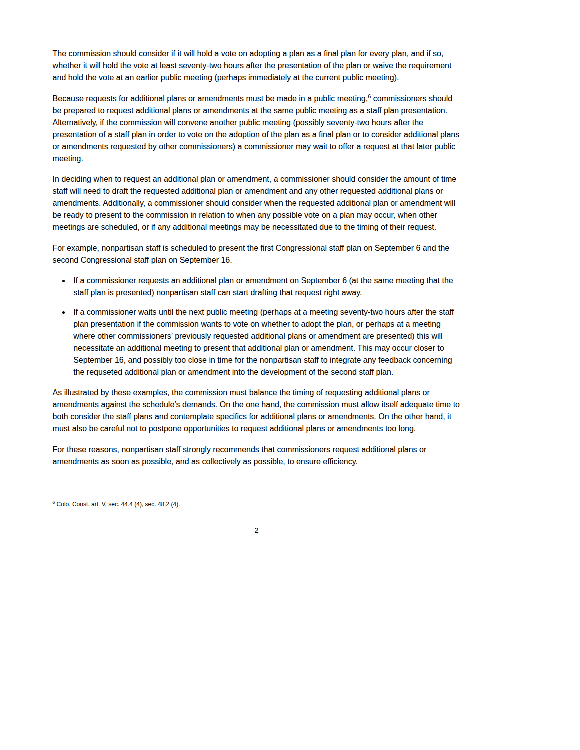The commission should consider if it will hold a vote on adopting a plan as a final plan for every plan, and if so, whether it will hold the vote at least seventy-two hours after the presentation of the plan or waive the requirement and hold the vote at an earlier public meeting (perhaps immediately at the current public meeting).
Because requests for additional plans or amendments must be made in a public meeting,6 commissioners should be prepared to request additional plans or amendments at the same public meeting as a staff plan presentation. Alternatively, if the commission will convene another public meeting (possibly seventy-two hours after the presentation of a staff plan in order to vote on the adoption of the plan as a final plan or to consider additional plans or amendments requested by other commissioners) a commissioner may wait to offer a request at that later public meeting.
In deciding when to request an additional plan or amendment, a commissioner should consider the amount of time staff will need to draft the requested additional plan or amendment and any other requested additional plans or amendments. Additionally, a commissioner should consider when the requested additional plan or amendment will be ready to present to the commission in relation to when any possible vote on a plan may occur, when other meetings are scheduled, or if any additional meetings may be necessitated due to the timing of their request.
For example, nonpartisan staff is scheduled to present the first Congressional staff plan on September 6 and the second Congressional staff plan on September 16.
If a commissioner requests an additional plan or amendment on September 6 (at the same meeting that the staff plan is presented) nonpartisan staff can start drafting that request right away.
If a commissioner waits until the next public meeting (perhaps at a meeting seventy-two hours after the staff plan presentation if the commission wants to vote on whether to adopt the plan, or perhaps at a meeting where other commissioners’ previously requested additional plans or amendment are presented) this will necessitate an additional meeting to present that additional plan or amendment. This may occur closer to September 16, and possibly too close in time for the nonpartisan staff to integrate any feedback concerning the requseted additional plan or amendment into the development of the second staff plan.
As illustrated by these examples, the commission must balance the timing of requesting additional plans or amendments against the schedule’s demands. On the one hand, the commission must allow itself adequate time to both consider the staff plans and contemplate specifics for additional plans or amendments. On the other hand, it must also be careful not to postpone opportunities to request additional plans or amendments too long.
For these reasons, nonpartisan staff strongly recommends that commissioners request additional plans or amendments as soon as possible, and as collectively as possible, to ensure efficiency.
6 Colo. Const. art. V, sec. 44.4 (4), sec. 48.2 (4).
2